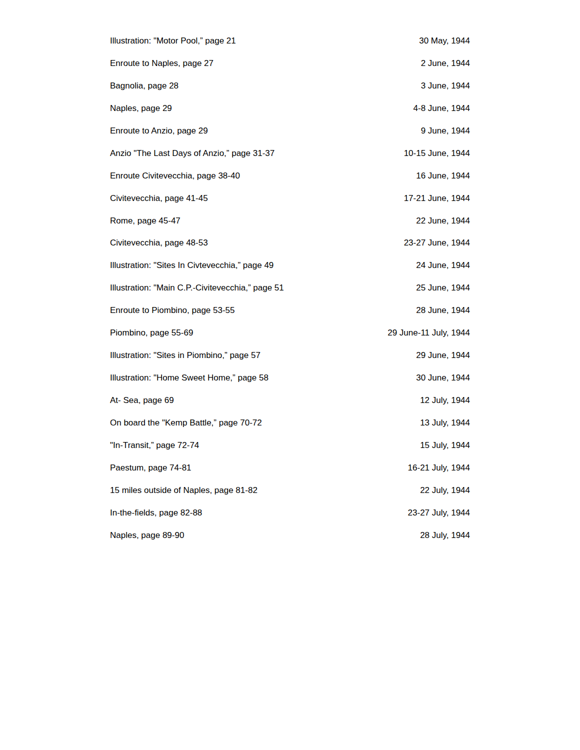| Illustration: "Motor Pool,” page 21 | 30 May, 1944 |
| Enroute to Naples, page 27 | 2 June, 1944 |
| Bagnolia, page 28 | 3 June, 1944 |
| Naples, page 29 | 4-8 June, 1944 |
| Enroute to Anzio, page 29 | 9 June, 1944 |
| Anzio "The Last Days of Anzio,” page 31-37 | 10-15 June, 1944 |
| Enroute Civitevecchia, page 38-40 | 16 June, 1944 |
| Civitevecchia, page 41-45 | 17-21 June, 1944 |
| Rome, page 45-47 | 22 June, 1944 |
| Civitevecchia, page 48-53 | 23-27 June, 1944 |
| Illustration: "Sites In Civtevecchia,” page 49 | 24 June, 1944 |
| Illustration: "Main C.P.-Civitevecchia,” page 51 | 25 June, 1944 |
| Enroute to Piombino, page 53-55 | 28 June, 1944 |
| Piombino, page 55-69 | 29 June-11 July, 1944 |
| Illustration: "Sites in Piombino,” page 57 | 29 June, 1944 |
| Illustration: "Home Sweet Home,” page 58 | 30 June, 1944 |
| At- Sea, page 69 | 12 July, 1944 |
| On board the "Kemp Battle,” page 70-72 | 13 July, 1944 |
| "In-Transit,” page 72-74 | 15 July, 1944 |
| Paestum, page 74-81 | 16-21 July, 1944 |
| 15 miles outside of Naples, page 81-82 | 22 July, 1944 |
| In-the-fields, page 82-88 | 23-27 July, 1944 |
| Naples, page 89-90 | 28 July, 1944 |